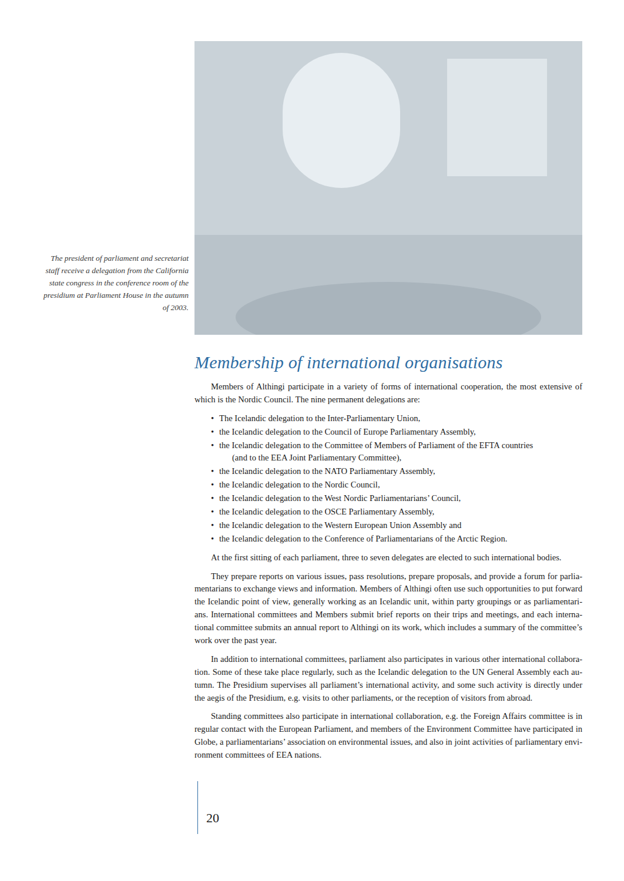The president of parliament and secretariat staff receive a delegation from the California state congress in the conference room of the presidium at Parliament House in the autumn of 2003.
Membership of international organisations
Members of Althingi participate in a variety of forms of international cooperation, the most extensive of which is the Nordic Council. The nine permanent delegations are:
The Icelandic delegation to the Inter-Parliamentary Union,
the Icelandic delegation to the Council of Europe Parliamentary Assembly,
the Icelandic delegation to the Committee of Members of Parliament of the EFTA countries (and to the EEA Joint Parliamentary Committee),
the Icelandic delegation to the NATO Parliamentary Assembly,
the Icelandic delegation to the Nordic Council,
the Icelandic delegation to the West Nordic Parliamentarians’ Council,
the Icelandic delegation to the OSCE Parliamentary Assembly,
the Icelandic delegation to the Western European Union Assembly and
the Icelandic delegation to the Conference of Parliamentarians of the Arctic Region.
At the first sitting of each parliament, three to seven delegates are elected to such international bodies.
They prepare reports on various issues, pass resolutions, prepare proposals, and provide a forum for parliamentarians to exchange views and information. Members of Althingi often use such opportunities to put forward the Icelandic point of view, generally working as an Icelandic unit, within party groupings or as parliamentarians. International committees and Members submit brief reports on their trips and meetings, and each international committee submits an annual report to Althingi on its work, which includes a summary of the committee’s work over the past year.
In addition to international committees, parliament also participates in various other international collaboration. Some of these take place regularly, such as the Icelandic delegation to the UN General Assembly each autumn. The Presidium supervises all parliament’s international activity, and some such activity is directly under the aegis of the Presidium, e.g. visits to other parliaments, or the reception of visitors from abroad.
Standing committees also participate in international collaboration, e.g. the Foreign Affairs committee is in regular contact with the European Parliament, and members of the Environment Committee have participated in Globe, a parliamentarians’ association on environmental issues, and also in joint activities of parliamentary environment committees of EEA nations.
20